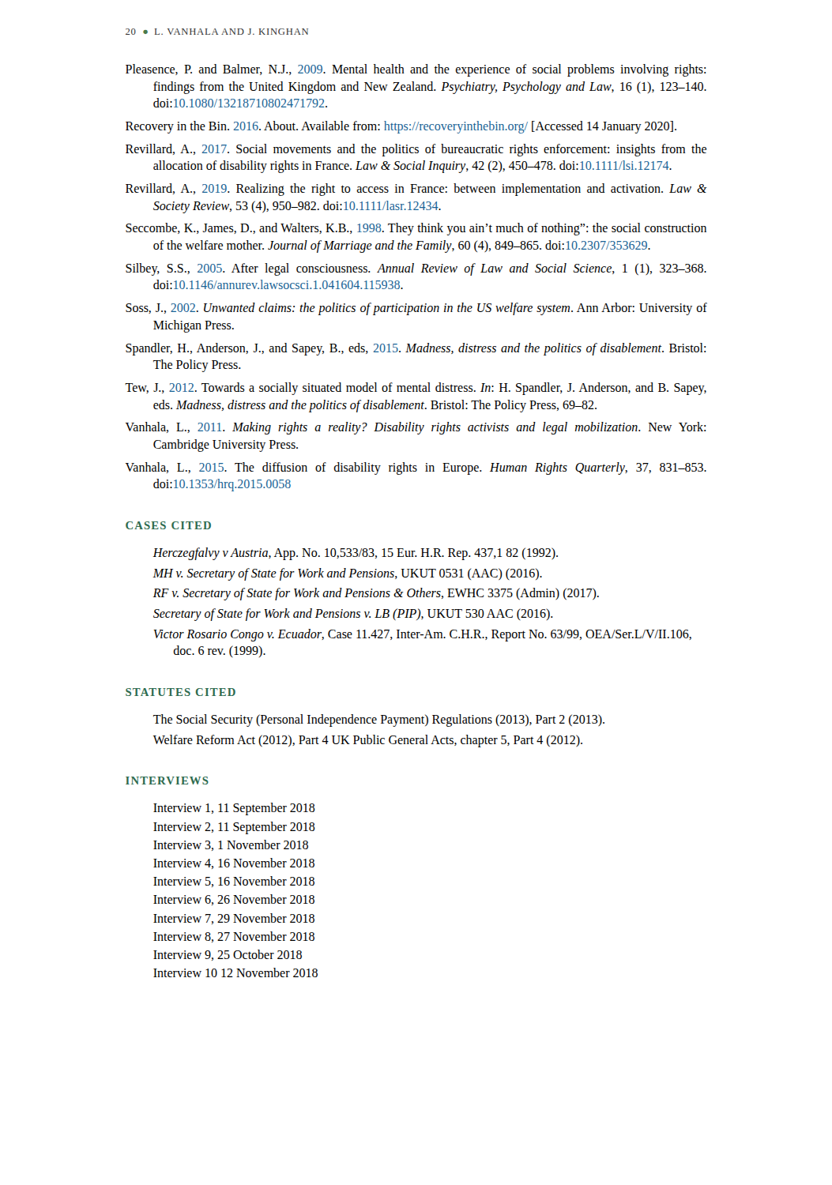20●L. VANHALA AND J. KINGHAN
Pleasence, P. and Balmer, N.J., 2009. Mental health and the experience of social problems involving rights: findings from the United Kingdom and New Zealand. Psychiatry, Psychology and Law, 16 (1), 123–140. doi:10.1080/13218710802471792.
Recovery in the Bin. 2016. About. Available from: https://recoveryinthebin.org/ [Accessed 14 January 2020].
Revillard, A., 2017. Social movements and the politics of bureaucratic rights enforcement: insights from the allocation of disability rights in France. Law & Social Inquiry, 42 (2), 450–478. doi:10.1111/lsi.12174.
Revillard, A., 2019. Realizing the right to access in France: between implementation and activation. Law & Society Review, 53 (4), 950–982. doi:10.1111/lasr.12434.
Seccombe, K., James, D., and Walters, K.B., 1998. They think you ain’t much of nothing”: the social construction of the welfare mother. Journal of Marriage and the Family, 60 (4), 849–865. doi:10.2307/353629.
Silbey, S.S., 2005. After legal consciousness. Annual Review of Law and Social Science, 1 (1), 323–368. doi:10.1146/annurev.lawsocsci.1.041604.115938.
Soss, J., 2002. Unwanted claims: the politics of participation in the US welfare system. Ann Arbor: University of Michigan Press.
Spandler, H., Anderson, J., and Sapey, B., eds, 2015. Madness, distress and the politics of disablement. Bristol: The Policy Press.
Tew, J., 2012. Towards a socially situated model of mental distress. In: H. Spandler, J. Anderson, and B. Sapey, eds. Madness, distress and the politics of disablement. Bristol: The Policy Press, 69–82.
Vanhala, L., 2011. Making rights a reality? Disability rights activists and legal mobilization. New York: Cambridge University Press.
Vanhala, L., 2015. The diffusion of disability rights in Europe. Human Rights Quarterly, 37, 831–853. doi:10.1353/hrq.2015.0058
CASES CITED
Herczegfalvy v Austria, App. No. 10,533/83, 15 Eur. H.R. Rep. 437,1 82 (1992).
MH v. Secretary of State for Work and Pensions, UKUT 0531 (AAC) (2016).
RF v. Secretary of State for Work and Pensions & Others, EWHC 3375 (Admin) (2017).
Secretary of State for Work and Pensions v. LB (PIP), UKUT 530 AAC (2016).
Victor Rosario Congo v. Ecuador, Case 11.427, Inter-Am. C.H.R., Report No. 63/99, OEA/Ser.L/V/II.106, doc. 6 rev. (1999).
STATUTES CITED
The Social Security (Personal Independence Payment) Regulations (2013), Part 2 (2013).
Welfare Reform Act (2012), Part 4 UK Public General Acts, chapter 5, Part 4 (2012).
INTERVIEWS
Interview 1, 11 September 2018
Interview 2, 11 September 2018
Interview 3, 1 November 2018
Interview 4, 16 November 2018
Interview 5, 16 November 2018
Interview 6, 26 November 2018
Interview 7, 29 November 2018
Interview 8, 27 November 2018
Interview 9, 25 October 2018
Interview 10 12 November 2018